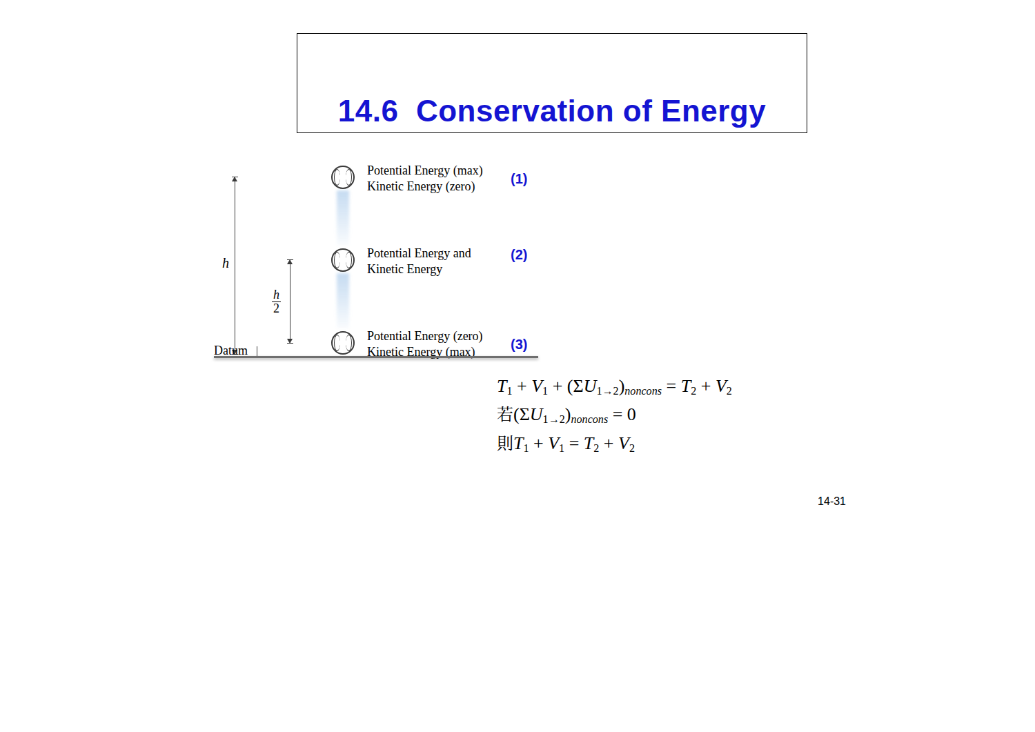14.6 Conservation of Energy
h
h 2
Potential Energy (max)
Kinetic Energy (zero)
Potential Energy and
Kinetic Energy
Potential Energy (zero)
Kinetic Energy (max)
(1)
(2)
(3)
Datum
T1 + V1 + (ΣU1→2)noncons = T2 + V2
若(ΣU1→2)noncons = 0
則T1 + V1 = T2 + V2
14-31